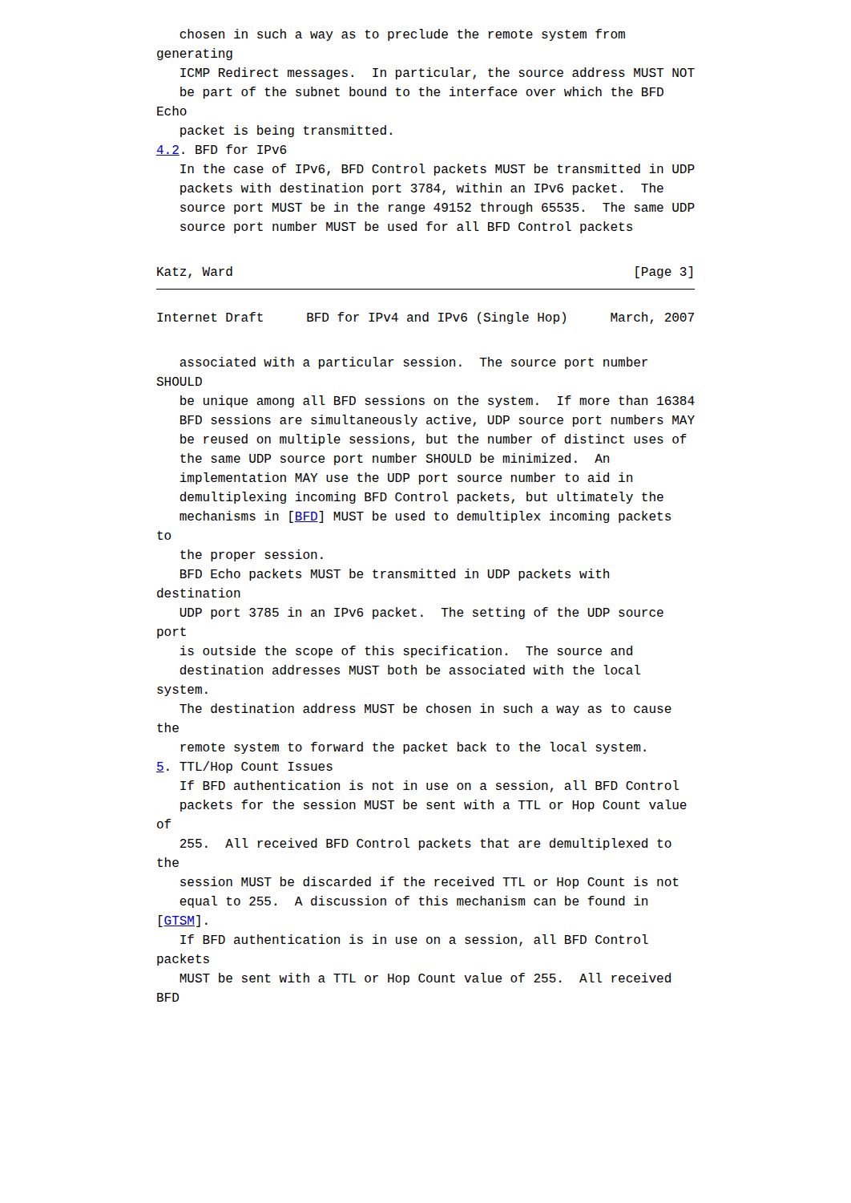chosen in such a way as to preclude the remote system from generating
   ICMP Redirect messages.  In particular, the source address MUST NOT
   be part of the subnet bound to the interface over which the BFD Echo
   packet is being transmitted.
4.2. BFD for IPv6
   In the case of IPv6, BFD Control packets MUST be transmitted in UDP
   packets with destination port 3784, within an IPv6 packet.  The
   source port MUST be in the range 49152 through 65535.  The same UDP
   source port number MUST be used for all BFD Control packets
Katz, Ward [Page 3]
Internet Draft BFD for IPv4 and IPv6 (Single Hop) March, 2007
   associated with a particular session.  The source port number SHOULD
   be unique among all BFD sessions on the system.  If more than 16384
   BFD sessions are simultaneously active, UDP source port numbers MAY
   be reused on multiple sessions, but the number of distinct uses of
   the same UDP source port number SHOULD be minimized.  An
   implementation MAY use the UDP port source number to aid in
   demultiplexing incoming BFD Control packets, but ultimately the
   mechanisms in [BFD] MUST be used to demultiplex incoming packets to
   the proper session.
   BFD Echo packets MUST be transmitted in UDP packets with destination
   UDP port 3785 in an IPv6 packet.  The setting of the UDP source port
   is outside the scope of this specification.  The source and
   destination addresses MUST both be associated with the local system.
   The destination address MUST be chosen in such a way as to cause the
   remote system to forward the packet back to the local system.
5. TTL/Hop Count Issues
   If BFD authentication is not in use on a session, all BFD Control
   packets for the session MUST be sent with a TTL or Hop Count value of
   255.  All received BFD Control packets that are demultiplexed to the
   session MUST be discarded if the received TTL or Hop Count is not
   equal to 255.  A discussion of this mechanism can be found in [GTSM].
   If BFD authentication is in use on a session, all BFD Control packets
   MUST be sent with a TTL or Hop Count value of 255.  All received BFD